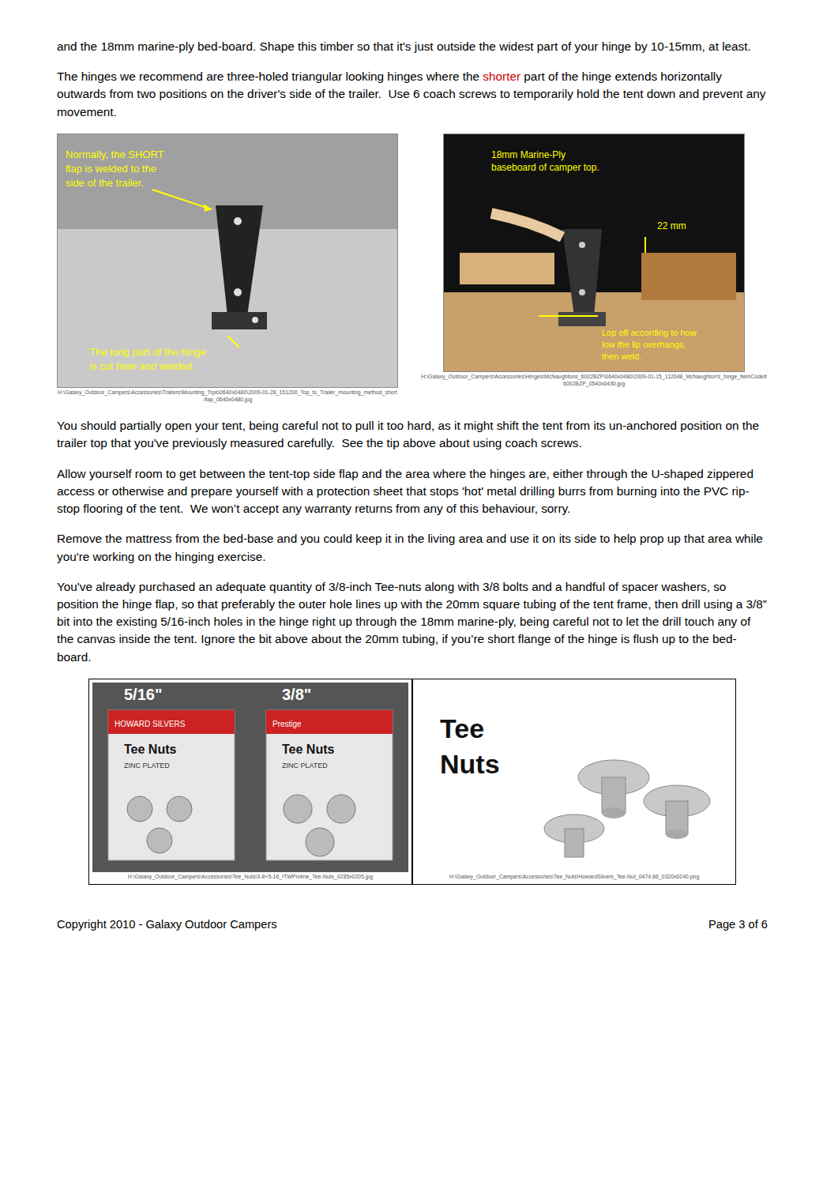and the 18mm marine-ply bed-board. Shape this timber so that it's just outside the widest part of your hinge by 10-15mm, at least.
The hinges we recommend are three-holed triangular looking hinges where the shorter part of the hinge extends horizontally outwards from two positions on the driver's side of the trailer. Use 6 coach screws to temporarily hold the tent down and prevent any movement.
H:\Galaxy_Outdoor_Campers\Accessories\Trailers\Mounting_Trps\0640x0480\2009-01-28_151200_Top_to_Trailer_mounting_method_short-flap_0640x0480.jpg
H:\Galaxy_Outdoor_Campers\Accessories\Hinges\McNaughtons_6002BZP\0640x0480\2009-01-15_112048_McNaughton's_hinge_ItemCode#6002BZP_0540x0430.jpg
You should partially open your tent, being careful not to pull it too hard, as it might shift the tent from its un-anchored position on the trailer top that you've previously measured carefully. See the tip above about using coach screws.
Allow yourself room to get between the tent-top side flap and the area where the hinges are, either through the U-shaped zippered access or otherwise and prepare yourself with a protection sheet that stops 'hot' metal drilling burrs from burning into the PVC rip-stop flooring of the tent. We won’t accept any warranty returns from any of this behaviour, sorry.
Remove the mattress from the bed-base and you could keep it in the living area and use it on its side to help prop up that area while you're working on the hinging exercise.
You've already purchased an adequate quantity of 3/8-inch Tee-nuts along with 3/8 bolts and a handful of spacer washers, so position the hinge flap, so that preferably the outer hole lines up with the 20mm square tubing of the tent frame, then drill using a 3/8” bit into the existing 5/16-inch holes in the hinge right up through the 18mm marine-ply, being careful not to let the drill touch any of the canvas inside the tent. Ignore the bit above about the 20mm tubing, if you’re short flange of the hinge is flush up to the bed-board.
H:\Galaxy_Outdoor_Campers\Accessories\Tee_Nuts\3-8+5-16_ITWProline_Tee-Nuts_0285x0205.jpg
H:\Galaxy_Outdoor_Campers\Accessories\Tee_Nuts\HowardSilvers_Tee-Nut_0474.86_0320x0240.png
Copyright 2010 - Galaxy Outdoor Campers Page 3 of 6